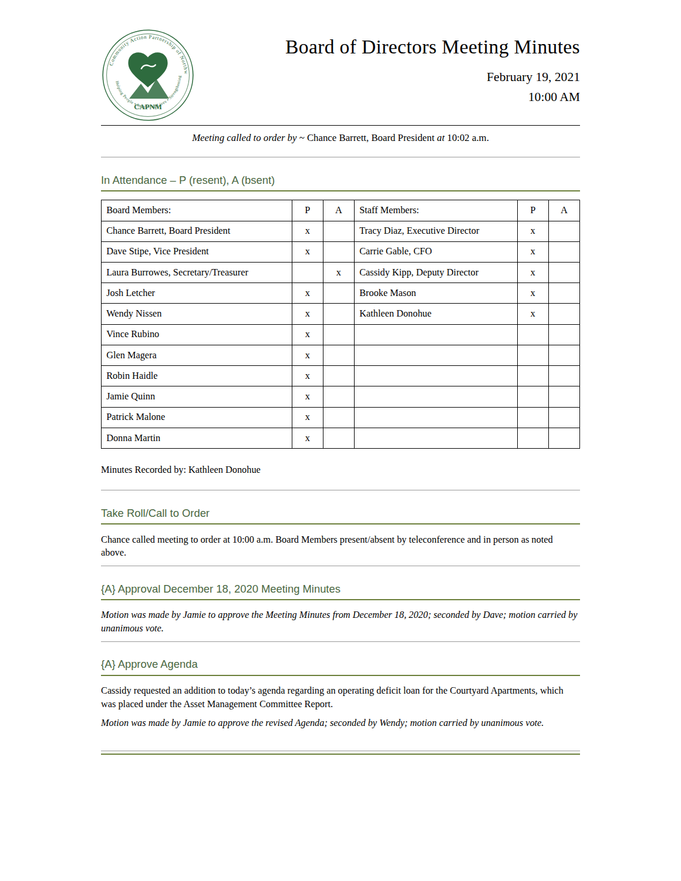Community Action Partnership of Northwest Montana Helping People • Improving Lives • Strengthening Communities CAPNM
Board of Directors Meeting Minutes
February 19, 2021
10:00 AM
Meeting called to order by ~ Chance Barrett, Board President at 10:02 a.m.
In Attendance – P (resent), A (bsent)
| Board Members: | P | A | Staff Members: | P | A |
| --- | --- | --- | --- | --- | --- |
| Chance Barrett, Board President | x | | Tracy Diaz, Executive Director | x | |
| Dave Stipe, Vice President | x | | Carrie Gable, CFO | x | |
| Laura Burrowes, Secretary/Treasurer | | x | Cassidy Kipp, Deputy Director | x | |
| Josh Letcher | x | | Brooke Mason | x | |
| Wendy Nissen | x | | Kathleen Donohue | x | |
| Vince Rubino | x | | | | |
| Glen Magera | x | | | | |
| Robin Haidle | x | | | | |
| Jamie Quinn | x | | | | |
| Patrick Malone | x | | | | |
| Donna Martin | x | | | | |
Minutes Recorded by: Kathleen Donohue
Take Roll/Call to Order
Chance called meeting to order at 10:00 a.m. Board Members present/absent by teleconference and in person as noted above.
{A} Approval December 18, 2020 Meeting Minutes
Motion was made by Jamie to approve the Meeting Minutes from December 18, 2020; seconded by Dave; motion carried by unanimous vote.
{A} Approve Agenda
Cassidy requested an addition to today’s agenda regarding an operating deficit loan for the Courtyard Apartments, which was placed under the Asset Management Committee Report.
Motion was made by Jamie to approve the revised Agenda; seconded by Wendy; motion carried by unanimous vote.